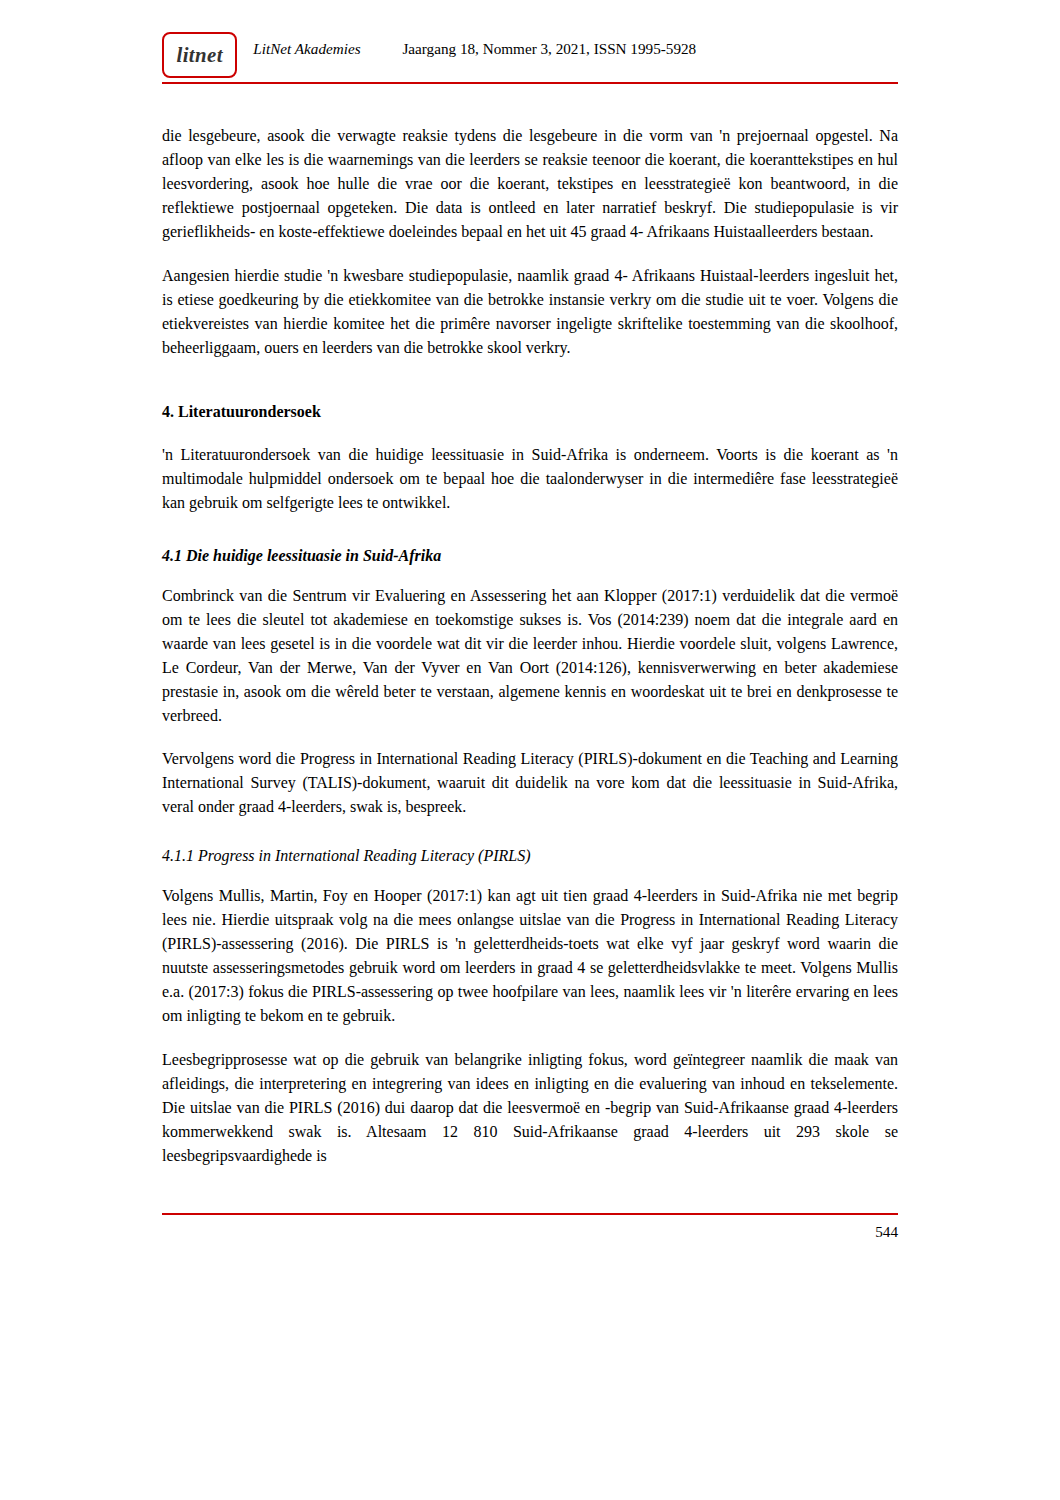litnet
LitNet Akademies Jaargang 18, Nommer 3, 2021, ISSN 1995-5928
die lesgebeure, asook die verwagte reaksie tydens die lesgebeure in die vorm van 'n prejoernaal opgestel. Na afloop van elke les is die waarnemings van die leerders se reaksie teenoor die koerant, die koeranttekstipes en hul leesvordering, asook hoe hulle die vrae oor die koerant, tekstipes en leesstrategieë kon beantwoord, in die reflektiewe postjoernaal opgeteken. Die data is ontleed en later narratief beskryf. Die studiepopulasie is vir gerieflikheids- en koste-effektiewe doeleindes bepaal en het uit 45 graad 4- Afrikaans Huistaalleerders bestaan.
Aangesien hierdie studie 'n kwesbare studiepopulasie, naamlik graad 4- Afrikaans Huistaal-leerders ingesluit het, is etiese goedkeuring by die etiekkomitee van die betrokke instansie verkry om die studie uit te voer. Volgens die etiekvereistes van hierdie komitee het die primêre navorser ingeligte skriftelike toestemming van die skoolhoof, beheerliggaam, ouers en leerders van die betrokke skool verkry.
4. Literatuurondersoek
'n Literatuurondersoek van die huidige leessituasie in Suid-Afrika is onderneem. Voorts is die koerant as 'n multimodale hulpmiddel ondersoek om te bepaal hoe die taalonderwyser in die intermediêre fase leesstrategieë kan gebruik om selfgerigte lees te ontwikkel.
4.1 Die huidige leessituasie in Suid-Afrika
Combrinck van die Sentrum vir Evaluering en Assessering het aan Klopper (2017:1) verduidelik dat die vermoë om te lees die sleutel tot akademiese en toekomstige sukses is. Vos (2014:239) noem dat die integrale aard en waarde van lees gesetel is in die voordele wat dit vir die leerder inhou. Hierdie voordele sluit, volgens Lawrence, Le Cordeur, Van der Merwe, Van der Vyver en Van Oort (2014:126), kennisverwerwing en beter akademiese prestasie in, asook om die wêreld beter te verstaan, algemene kennis en woordeskat uit te brei en denkprosesse te verbreed.
Vervolgens word die Progress in International Reading Literacy (PIRLS)-dokument en die Teaching and Learning International Survey (TALIS)-dokument, waaruit dit duidelik na vore kom dat die leessituasie in Suid-Afrika, veral onder graad 4-leerders, swak is, bespreek.
4.1.1 Progress in International Reading Literacy (PIRLS)
Volgens Mullis, Martin, Foy en Hooper (2017:1) kan agt uit tien graad 4-leerders in Suid-Afrika nie met begrip lees nie. Hierdie uitspraak volg na die mees onlangse uitslae van die Progress in International Reading Literacy (PIRLS)-assessering (2016). Die PIRLS is 'n geletterdheids-toets wat elke vyf jaar geskryf word waarin die nuutste assesseringsmetodes gebruik word om leerders in graad 4 se geletterdheidsvlakke te meet. Volgens Mullis e.a. (2017:3) fokus die PIRLS-assessering op twee hoofpilare van lees, naamlik lees vir 'n literêre ervaring en lees om inligting te bekom en te gebruik.
Leesbegripprosesse wat op die gebruik van belangrike inligting fokus, word geïntegreer naamlik die maak van afleidings, die interpretering en integrering van idees en inligting en die evaluering van inhoud en tekselemente. Die uitslae van die PIRLS (2016) dui daarop dat die leesvermoë en -begrip van Suid-Afrikaanse graad 4-leerders kommerwekkend swak is. Altesaam 12 810 Suid-Afrikaanse graad 4-leerders uit 293 skole se leesbegripsvaardighede is
544